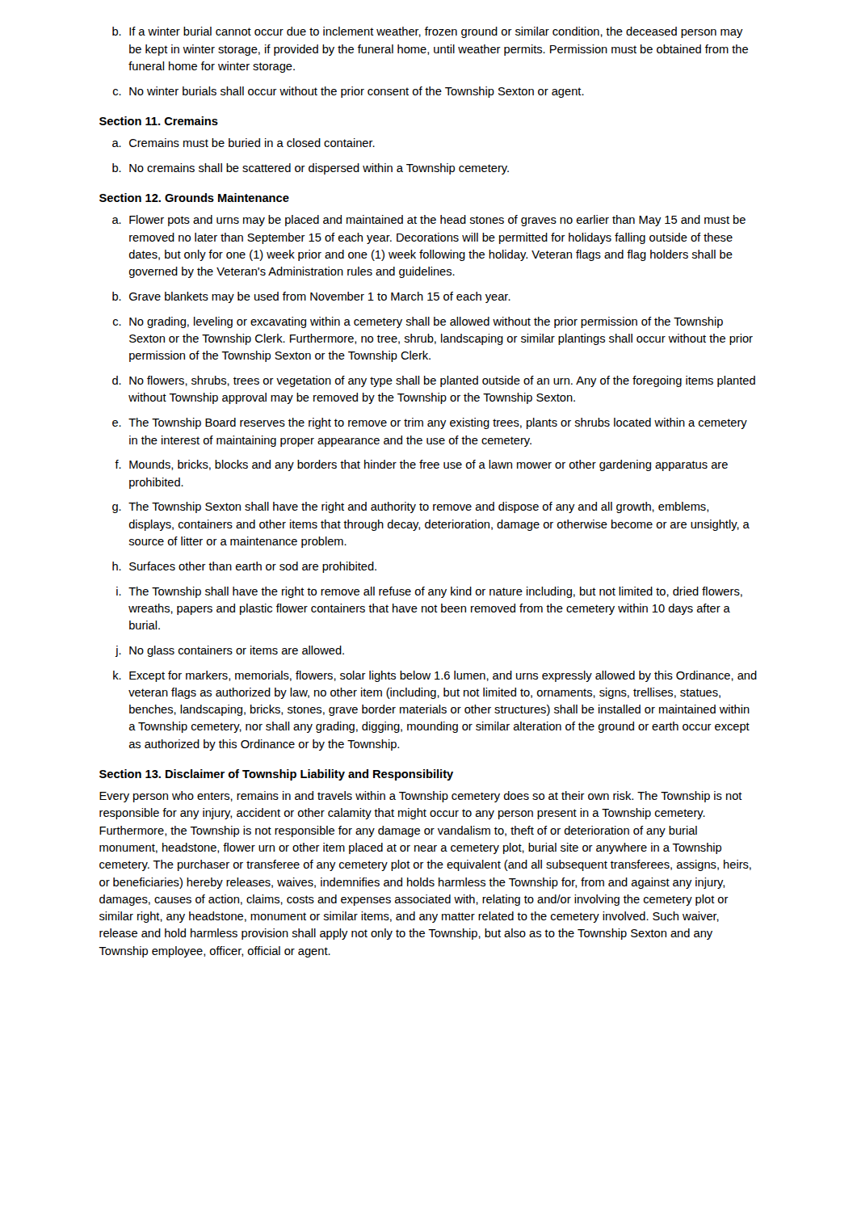If a winter burial cannot occur due to inclement weather, frozen ground or similar condition, the deceased person may be kept in winter storage, if provided by the funeral home, until weather permits. Permission must be obtained from the funeral home for winter storage.
No winter burials shall occur without the prior consent of the Township Sexton or agent.
Section 11. Cremains
Cremains must be buried in a closed container.
No cremains shall be scattered or dispersed within a Township cemetery.
Section 12. Grounds Maintenance
Flower pots and urns may be placed and maintained at the head stones of graves no earlier than May 15 and must be removed no later than September 15 of each year. Decorations will be permitted for holidays falling outside of these dates, but only for one (1) week prior and one (1) week following the holiday. Veteran flags and flag holders shall be governed by the Veteran's Administration rules and guidelines.
Grave blankets may be used from November 1 to March 15 of each year.
No grading, leveling or excavating within a cemetery shall be allowed without the prior permission of the Township Sexton or the Township Clerk. Furthermore, no tree, shrub, landscaping or similar plantings shall occur without the prior permission of the Township Sexton or the Township Clerk.
No flowers, shrubs, trees or vegetation of any type shall be planted outside of an urn. Any of the foregoing items planted without Township approval may be removed by the Township or the Township Sexton.
The Township Board reserves the right to remove or trim any existing trees, plants or shrubs located within a cemetery in the interest of maintaining proper appearance and the use of the cemetery.
Mounds, bricks, blocks and any borders that hinder the free use of a lawn mower or other gardening apparatus are prohibited.
The Township Sexton shall have the right and authority to remove and dispose of any and all growth, emblems, displays, containers and other items that through decay, deterioration, damage or otherwise become or are unsightly, a source of litter or a maintenance problem.
Surfaces other than earth or sod are prohibited.
The Township shall have the right to remove all refuse of any kind or nature including, but not limited to, dried flowers, wreaths, papers and plastic flower containers that have not been removed from the cemetery within 10 days after a burial.
No glass containers or items are allowed.
Except for markers, memorials, flowers, solar lights below 1.6 lumen, and urns expressly allowed by this Ordinance, and veteran flags as authorized by law, no other item (including, but not limited to, ornaments, signs, trellises, statues, benches, landscaping, bricks, stones, grave border materials or other structures) shall be installed or maintained within a Township cemetery, nor shall any grading, digging, mounding or similar alteration of the ground or earth occur except as authorized by this Ordinance or by the Township.
Section 13. Disclaimer of Township Liability and Responsibility
Every person who enters, remains in and travels within a Township cemetery does so at their own risk. The Township is not responsible for any injury, accident or other calamity that might occur to any person present in a Township cemetery. Furthermore, the Township is not responsible for any damage or vandalism to, theft of or deterioration of any burial monument, headstone, flower urn or other item placed at or near a cemetery plot, burial site or anywhere in a Township cemetery. The purchaser or transferee of any cemetery plot or the equivalent (and all subsequent transferees, assigns, heirs, or beneficiaries) hereby releases, waives, indemnifies and holds harmless the Township for, from and against any injury, damages, causes of action, claims, costs and expenses associated with, relating to and/or involving the cemetery plot or similar right, any headstone, monument or similar items, and any matter related to the cemetery involved. Such waiver, release and hold harmless provision shall apply not only to the Township, but also as to the Township Sexton and any Township employee, officer, official or agent.